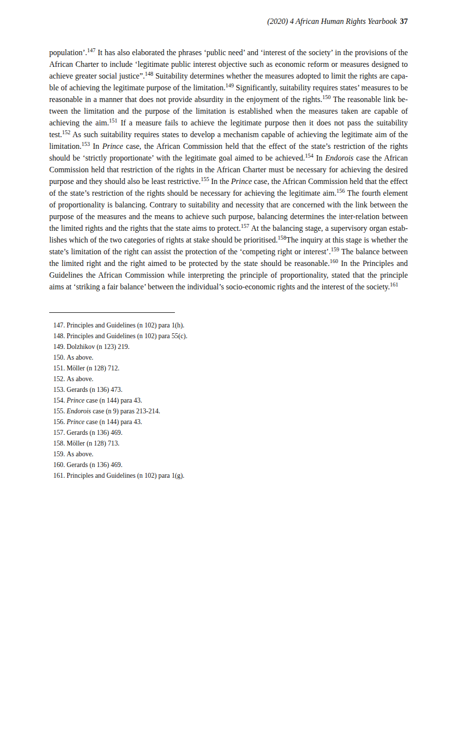(2020) 4 African Human Rights Yearbook 37
population’.147 It has also elaborated the phrases ‘public need’ and ‘interest of the society’ in the provisions of the African Charter to include ‘legitimate public interest objective such as economic reform or measures designed to achieve greater social justice”.148 Suitability determines whether the measures adopted to limit the rights are capable of achieving the legitimate purpose of the limitation.149 Significantly, suitability requires states’ measures to be reasonable in a manner that does not provide absurdity in the enjoyment of the rights.150 The reasonable link between the limitation and the purpose of the limitation is established when the measures taken are capable of achieving the aim.151 If a measure fails to achieve the legitimate purpose then it does not pass the suitability test.152 As such suitability requires states to develop a mechanism capable of achieving the legitimate aim of the limitation.153 In Prince case, the African Commission held that the effect of the state’s restriction of the rights should be ‘strictly proportionate’ with the legitimate goal aimed to be achieved.154 In Endorois case the African Commission held that restriction of the rights in the African Charter must be necessary for achieving the desired purpose and they should also be least restrictive.155 In the Prince case, the African Commission held that the effect of the state’s restriction of the rights should be necessary for achieving the legitimate aim.156 The fourth element of proportionality is balancing. Contrary to suitability and necessity that are concerned with the link between the purpose of the measures and the means to achieve such purpose, balancing determines the inter-relation between the limited rights and the rights that the state aims to protect.157 At the balancing stage, a supervisory organ establishes which of the two categories of rights at stake should be prioritised.158The inquiry at this stage is whether the state’s limitation of the right can assist the protection of the ‘competing right or interest’.159 The balance between the limited right and the right aimed to be protected by the state should be reasonable.160 In the Principles and Guidelines the African Commission while interpreting the principle of proportionality, stated that the principle aims at ‘striking a fair balance’ between the individual’s socio-economic rights and the interest of the society.161
Principles and Guidelines (n 102) para 1(h).
Principles and Guidelines (n 102) para 55(c).
Dolzhikov (n 123) 219.
As above.
Möller (n 128) 712.
As above.
Gerards (n 136) 473.
Prince case (n 144) para 43.
Endorois case (n 9) paras 213-214.
Prince case (n 144) para 43.
Gerards (n 136) 469.
Möller (n 128) 713.
As above.
Gerards (n 136) 469.
Principles and Guidelines (n 102) para 1(g).